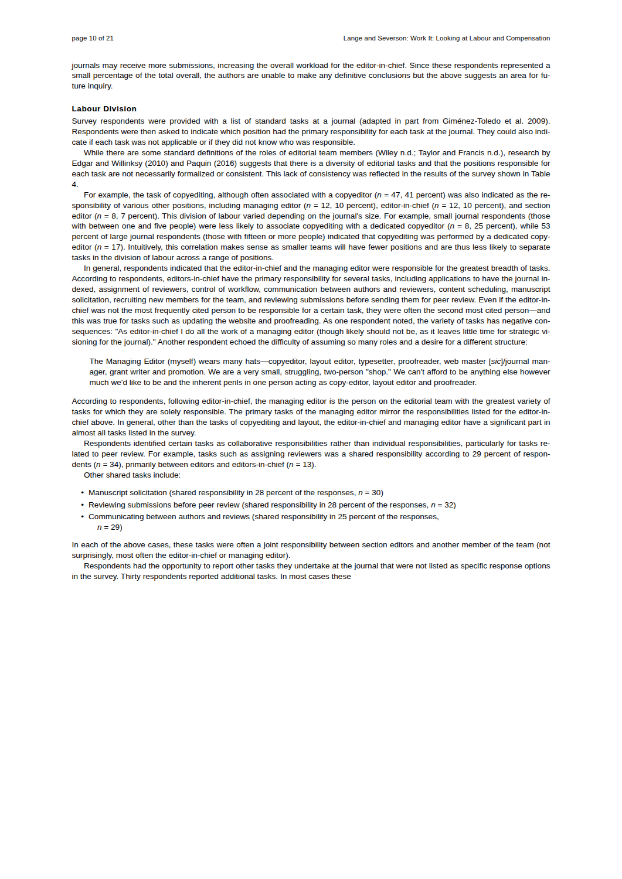page 10 of 21 Lange and Severson: Work It: Looking at Labour and Compensation
journals may receive more submissions, increasing the overall workload for the editor-in-chief. Since these respondents represented a small percentage of the total overall, the authors are unable to make any definitive conclusions but the above suggests an area for future inquiry.
Labour Division
Survey respondents were provided with a list of standard tasks at a journal (adapted in part from Giménez-Toledo et al. 2009). Respondents were then asked to indicate which position had the primary responsibility for each task at the journal. They could also indicate if each task was not applicable or if they did not know who was responsible.
While there are some standard definitions of the roles of editorial team members (Wiley n.d.; Taylor and Francis n.d.), research by Edgar and Willinksy (2010) and Paquin (2016) suggests that there is a diversity of editorial tasks and that the positions responsible for each task are not necessarily formalized or consistent. This lack of consistency was reflected in the results of the survey shown in Table 4.
For example, the task of copyediting, although often associated with a copyeditor (n = 47, 41 percent) was also indicated as the responsibility of various other positions, including managing editor (n = 12, 10 percent), editor-in-chief (n = 12, 10 percent), and section editor (n = 8, 7 percent). This division of labour varied depending on the journal's size. For example, small journal respondents (those with between one and five people) were less likely to associate copyediting with a dedicated copyeditor (n = 8, 25 percent), while 53 percent of large journal respondents (those with fifteen or more people) indicated that copyediting was performed by a dedicated copyeditor (n = 17). Intuitively, this correlation makes sense as smaller teams will have fewer positions and are thus less likely to separate tasks in the division of labour across a range of positions.
In general, respondents indicated that the editor-in-chief and the managing editor were responsible for the greatest breadth of tasks. According to respondents, editors-in-chief have the primary responsibility for several tasks, including applications to have the journal indexed, assignment of reviewers, control of workflow, communication between authors and reviewers, content scheduling, manuscript solicitation, recruiting new members for the team, and reviewing submissions before sending them for peer review. Even if the editor-in-chief was not the most frequently cited person to be responsible for a certain task, they were often the second most cited person—and this was true for tasks such as updating the website and proofreading. As one respondent noted, the variety of tasks has negative consequences: "As editor-in-chief I do all the work of a managing editor (though likely should not be, as it leaves little time for strategic visioning for the journal)." Another respondent echoed the difficulty of assuming so many roles and a desire for a different structure:
The Managing Editor (myself) wears many hats—copyeditor, layout editor, typesetter, proofreader, web master [sic]/journal manager, grant writer and promotion. We are a very small, struggling, two-person "shop." We can't afford to be anything else however much we'd like to be and the inherent perils in one person acting as copy-editor, layout editor and proofreader.
According to respondents, following editor-in-chief, the managing editor is the person on the editorial team with the greatest variety of tasks for which they are solely responsible. The primary tasks of the managing editor mirror the responsibilities listed for the editor-in-chief above. In general, other than the tasks of copyediting and layout, the editor-in-chief and managing editor have a significant part in almost all tasks listed in the survey.
Respondents identified certain tasks as collaborative responsibilities rather than individual responsibilities, particularly for tasks related to peer review. For example, tasks such as assigning reviewers was a shared responsibility according to 29 percent of respondents (n = 34), primarily between editors and editors-in-chief (n = 13).
Other shared tasks include:
Manuscript solicitation (shared responsibility in 28 percent of the responses, n = 30)
Reviewing submissions before peer review (shared responsibility in 28 percent of the responses, n = 32)
Communicating between authors and reviews (shared responsibility in 25 percent of the responses, n = 29)
In each of the above cases, these tasks were often a joint responsibility between section editors and another member of the team (not surprisingly, most often the editor-in-chief or managing editor).
Respondents had the opportunity to report other tasks they undertake at the journal that were not listed as specific response options in the survey. Thirty respondents reported additional tasks. In most cases these